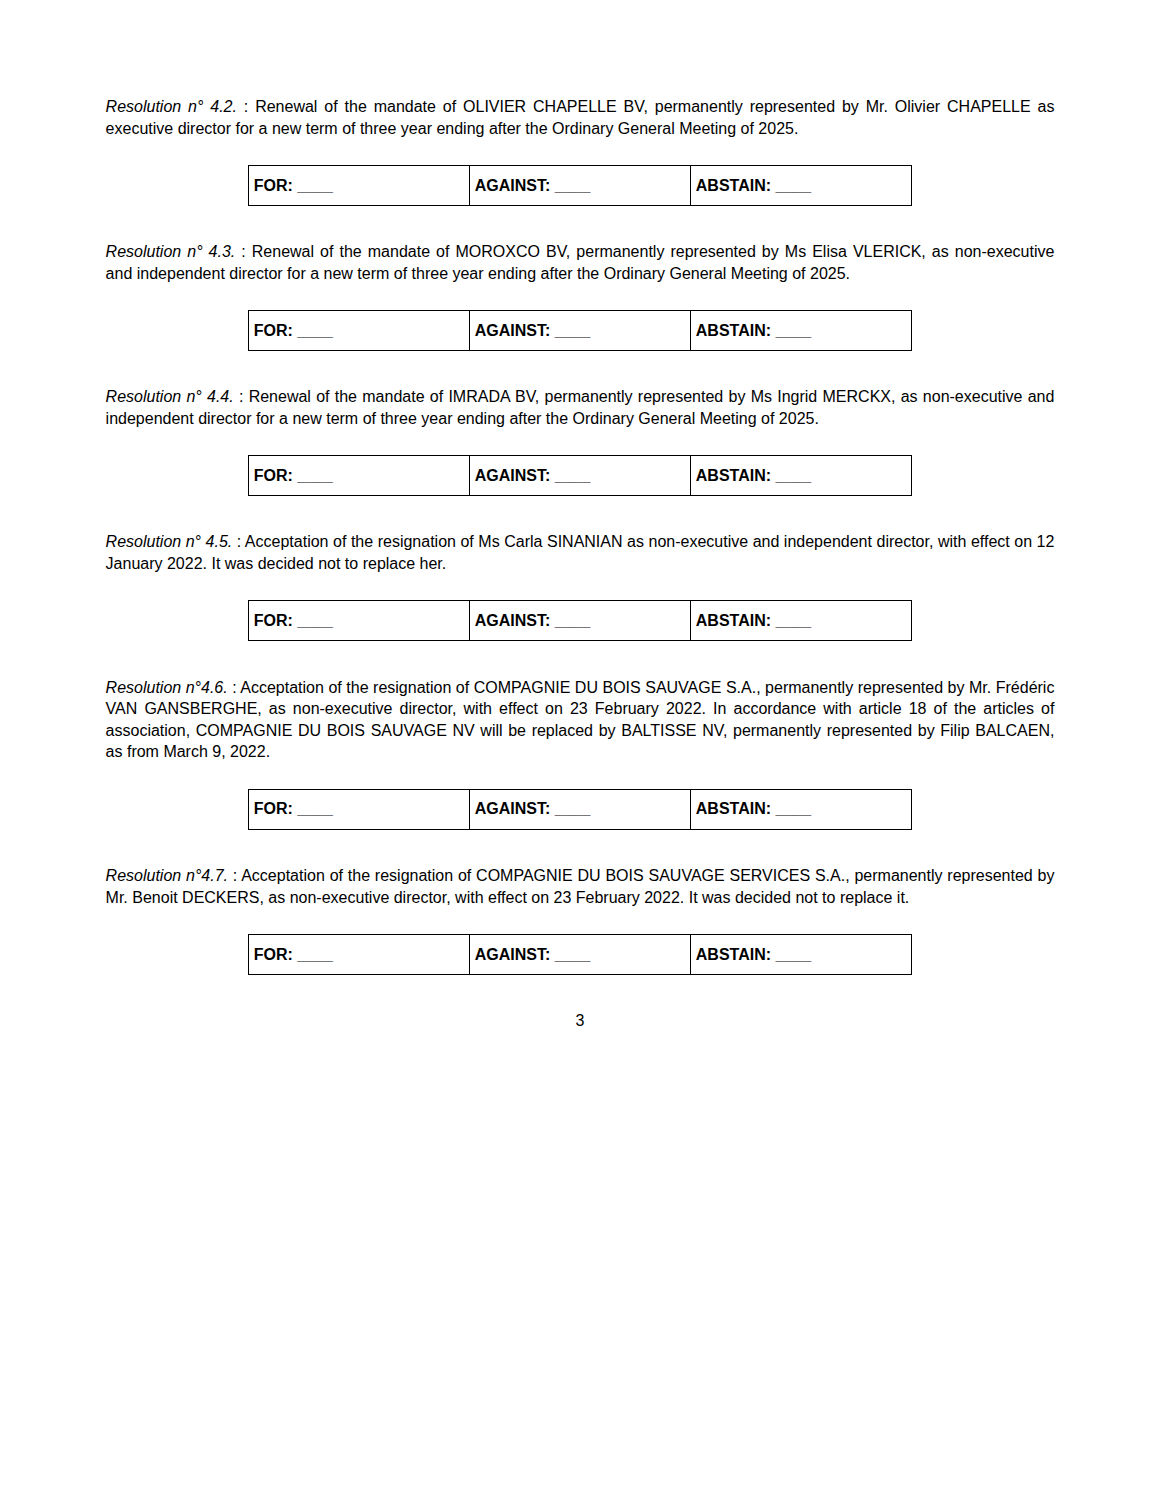Resolution n° 4.2. : Renewal of the mandate of OLIVIER CHAPELLE BV, permanently represented by Mr. Olivier CHAPELLE as executive director for a new term of three year ending after the Ordinary General Meeting of 2025.
| FOR: ____ | AGAINST: ____ | ABSTAIN: ____ |
Resolution n° 4.3. : Renewal of the mandate of MOROXCO BV, permanently represented by Ms Elisa VLERICK, as non-executive and independent director for a new term of three year ending after the Ordinary General Meeting of 2025.
| FOR: ____ | AGAINST: ____ | ABSTAIN: ____ |
Resolution n° 4.4. : Renewal of the mandate of IMRADA BV, permanently represented by Ms Ingrid MERCKX, as non-executive and independent director for a new term of three year ending after the Ordinary General Meeting of 2025.
| FOR: ____ | AGAINST: ____ | ABSTAIN: ____ |
Resolution n° 4.5. : Acceptation of the resignation of Ms Carla SINANIAN as non-executive and independent director, with effect on 12 January 2022. It was decided not to replace her.
| FOR: ____ | AGAINST: ____ | ABSTAIN: ____ |
Resolution n°4.6. : Acceptation of the resignation of COMPAGNIE DU BOIS SAUVAGE S.A., permanently represented by Mr. Frédéric VAN GANSBERGHE, as non-executive director, with effect on 23 February 2022. In accordance with article 18 of the articles of association, COMPAGNIE DU BOIS SAUVAGE NV will be replaced by BALTISSE NV, permanently represented by Filip BALCAEN, as from March 9, 2022.
| FOR: ____ | AGAINST: ____ | ABSTAIN: ____ |
Resolution n°4.7. : Acceptation of the resignation of COMPAGNIE DU BOIS SAUVAGE SERVICES S.A., permanently represented by Mr. Benoit DECKERS, as non-executive director, with effect on 23 February 2022. It was decided not to replace it.
| FOR: ____ | AGAINST: ____ | ABSTAIN: ____ |
3